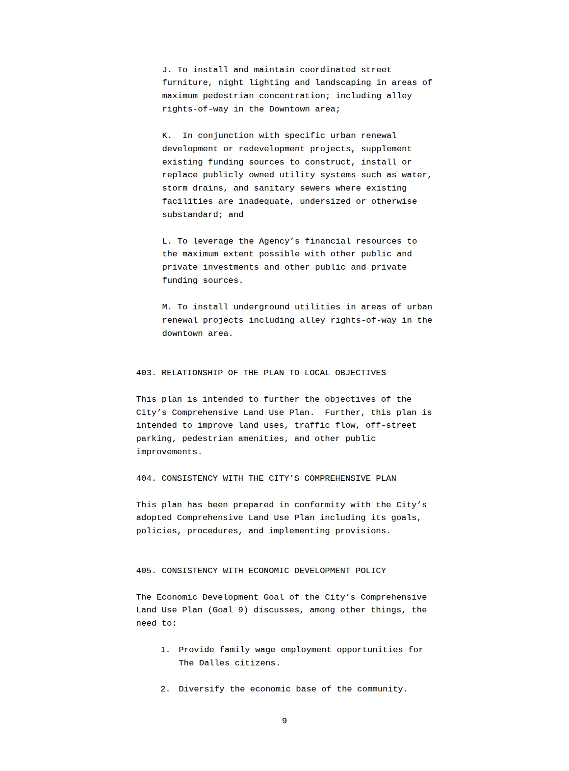J. To install and maintain coordinated street furniture, night lighting and landscaping in areas of maximum pedestrian concentration; including alley rights-of-way in the Downtown area;
K. In conjunction with specific urban renewal development or redevelopment projects, supplement existing funding sources to construct, install or replace publicly owned utility systems such as water, storm drains, and sanitary sewers where existing facilities are inadequate, undersized or otherwise substandard; and
L. To leverage the Agency’s financial resources to the maximum extent possible with other public and private investments and other public and private funding sources.
M. To install underground utilities in areas of urban renewal projects including alley rights-of-way in the downtown area.
403. RELATIONSHIP OF THE PLAN TO LOCAL OBJECTIVES
This plan is intended to further the objectives of the City’s Comprehensive Land Use Plan. Further, this plan is intended to improve land uses, traffic flow, off-street parking, pedestrian amenities, and other public improvements.
404. CONSISTENCY WITH THE CITY’S COMPREHENSIVE PLAN
This plan has been prepared in conformity with the City’s adopted Comprehensive Land Use Plan including its goals, policies, procedures, and implementing provisions.
405. CONSISTENCY WITH ECONOMIC DEVELOPMENT POLICY
The Economic Development Goal of the City’s Comprehensive Land Use Plan (Goal 9) discusses, among other things, the need to:
Provide family wage employment opportunities for The Dalles citizens.
Diversify the economic base of the community.
9